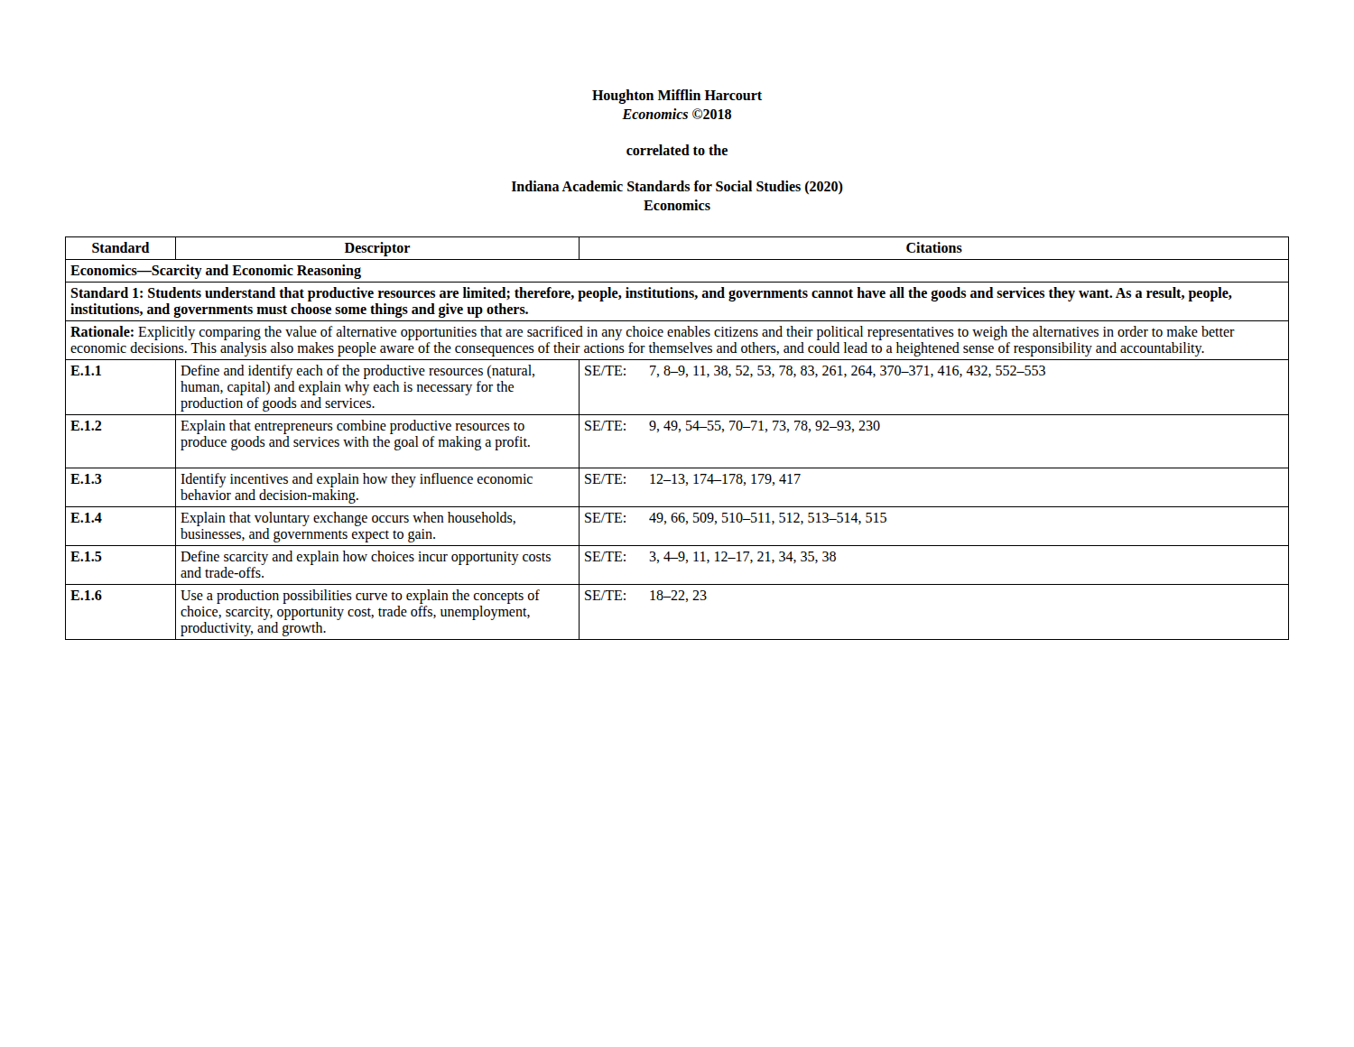Houghton Mifflin Harcourt
Economics ©2018
correlated to the
Indiana Academic Standards for Social Studies (2020)
Economics
| Standard | Descriptor | Citations |
| --- | --- | --- |
| Economics—Scarcity and Economic Reasoning |
| Standard 1: Students understand that productive resources are limited; therefore, people, institutions, and governments cannot have all the goods and services they want. As a result, people, institutions, and governments must choose some things and give up others. |
| Rationale: Explicitly comparing the value of alternative opportunities that are sacrificed in any choice enables citizens and their political representatives to weigh the alternatives in order to make better economic decisions. This analysis also makes people aware of the consequences of their actions for themselves and others, and could lead to a heightened sense of responsibility and accountability. |
| E.1.1 | Define and identify each of the productive resources (natural, human, capital) and explain why each is necessary for the production of goods and services. | SE/TE: 7, 8–9, 11, 38, 52, 53, 78, 83, 261, 264, 370–371, 416, 432, 552–553 |
| E.1.2 | Explain that entrepreneurs combine productive resources to produce goods and services with the goal of making a profit. | SE/TE: 9, 49, 54–55, 70–71, 73, 78, 92–93, 230 |
| E.1.3 | Identify incentives and explain how they influence economic behavior and decision-making. | SE/TE: 12–13, 174–178, 179, 417 |
| E.1.4 | Explain that voluntary exchange occurs when households, businesses, and governments expect to gain. | SE/TE: 49, 66, 509, 510–511, 512, 513–514, 515 |
| E.1.5 | Define scarcity and explain how choices incur opportunity costs and trade-offs. | SE/TE: 3, 4–9, 11, 12–17, 21, 34, 35, 38 |
| E.1.6 | Use a production possibilities curve to explain the concepts of choice, scarcity, opportunity cost, trade offs, unemployment, productivity, and growth. | SE/TE: 18–22, 23 |